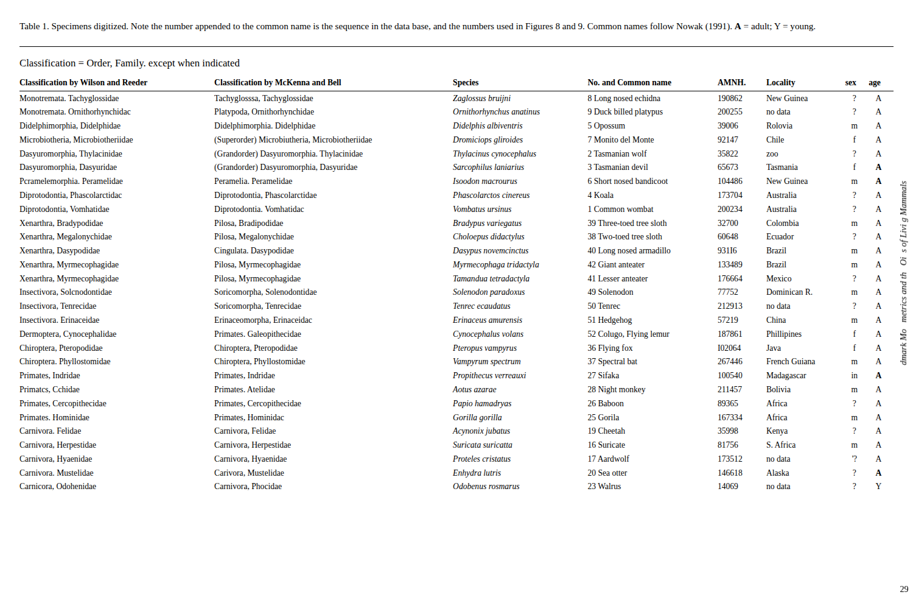Table 1. Specimens digitized. Note the number appended to the common name is the sequence in the data base, and the numbers used in Figures 8 and 9. Common names follow Nowak (1991). A = adult; Y = young.
Classification = Order, Family. except when indicated
| Classification by Wilson and Reeder | Classification by McKenna and Bell | Species | No. and Common name | AMNH. | Locality | sex | age |
| --- | --- | --- | --- | --- | --- | --- | --- |
| Monotremata. Tachyglossidae | Tachyglosssa, Tachyglossidae | Zaglossus bruijni | 8 Long nosed echidna | 190862 | New Guinea | ? | A |
| Monotremata. Ornithorhynchidac | Platypoda, Ornithorhynchidae | Ornithorhynchus anatinus | 9 Duck billed platypus | 200255 | no data | ? | A |
| Didelphimorphia, Didelphidae | Didelphimorphia. Didelphidae | Didelphis albiventris | 5 Opossum | 39006 | Rolovia | m | A |
| Microbiotheria, Microbiotheriidae | (Superorder) Microbiutheria, Microbiotheriidae | Dromiciops gliroides | 7 Monito del Monte | 92147 | Chile | f | A |
| Dasyuromorphia, Thylacinidae | (Grandorder) Dasyuromorphia. Thylacinidae | Thylacinus cynocephalus | 2 Tasmanian wolf | 35822 | zoo | ? | A |
| Dasyuromorphia, Dasyuridae | (Grandorder) Dasyuromorphia, Dasyuridae | Sarcophilus laniarius | 3 Tasmanian devil | 65673 | Tasmania | f | A |
| Pcramelemorphia. Peramelidae | Peramelia. Peramelidae | Isoodon macrourus | 6 Short nosed bandicoot | 104486 | New Guinea | m | A |
| Diprotodontia, Phascolarctidac | Diprotodontia, Phascolarctidae | Phascolarctos cinereus | 4 Koala | 173704 | Australia | ? | A |
| Diprotodontia, Vomhatidae | Diprotodontia. Vomhatidac | Vombatus ursinus | 1 Common wombat | 200234 | Australia | ? | A |
| Xenarthra, Bradypodidae | Pilosa, Bradipodidae | Bradypus variegatus | 39 Three-toed tree sloth | 32700 | Colombia | m | A |
| Xenarthra, Megalonychidae | Pilosa, Megalonychidae | Choloepus didactylus | 38 Two-toed tree sloth | 60648 | Ecuador | ? | A |
| Xenarthra, Dasypodidae | Cingulata. Dasypodidae | Dasypus novemcinctus | 40 Long nosed armadillo | 931I6 | Brazil | m | A |
| Xenarthra, Myrmecophagidae | Pilosa, Myrmecophagidae | Myrmecophaga tridactyla | 42 Giant anteater | 133489 | Brazil | m | A |
| Xenarthra, Myrmecophagidae | Pilosa, Myrmecophagidae | Tamandua tetradactyla | 41 Lesser anteater | 176664 | Mexico | ? | A |
| Insectivora, Solcnodontidae | Soricomorpha, Solenodontidae | Solenodon paradoxus | 49 Solenodon | 77752 | Dominican R. | m | A |
| Insectivora, Tenrecidae | Soricomorpha, Tenrecidae | Tenrec ecaudatus | 50 Tenrec | 212913 | no data | ? | A |
| Insectivora. Erinaceidae | Erinaceomorpha, Erinaceidac | Erinaceus amurensis | 51 Hedgehog | 57219 | China | m | A |
| Dermoptera, Cynocephalidae | Primates. Galeopithecidae | Cynocephalus volans | 52 Colugo, Flying lemur | 187861 | Phillipines | f | A |
| Chiroptera, Pteropodidae | Chiroptera, Pteropodidae | Pteropus vampyrus | 36 Flying fox | I02064 | Java | f | A |
| Chiroptera. Phyllostomidae | Chiroptera, Phyllostomidae | Vampyrum spectrum | 37 Spectral bat | 267446 | French Guiana | m | A |
| Primates, Indridae | Primates, Indridae | Propithecus verreauxi | 27 Sifaka | 100540 | Madagascar | in | A |
| Primatcs, Cchidae | Primates. Atelidae | Aotus azarae | 28 Night monkey | 211457 | Bolivia | m | A |
| Primates, Cercopithecidae | Primates, Cercopithecidae | Papio hamadryas | 26 Baboon | 89365 | Africa | ? | A |
| Primates. Hominidae | Primates, Hominidac | Gorilla gorilla | 25 Gorila | 167334 | Africa | m | A |
| Carnivora. Felidae | Carnivora, Felidae | Acynonix jubatus | 19 Cheetah | 35998 | Kenya | ? | A |
| Carnivora, Herpestidae | Carnivora, Herpestidae | Suricata suricatta | 16 Suricate | 81756 | S. Africa | m | A |
| Carnivora, Hyaenidae | Carnivora, Hyaenidae | Proteles cristatus | 17 Aardwolf | 173512 | no data | '? | A |
| Carnivora. Mustelidae | Carivora, Mustelidae | Enhydra lutris | 20 Sea otter | 146618 | Alaska | ? | A |
| Carnicora, Odohenidae | Carnivora, Phocidae | Odobenus rosmarus | 23 Walrus | 14069 | no data | ? | Y |
dmark Mo metrics and th Oi s of Livi g Mammals
29